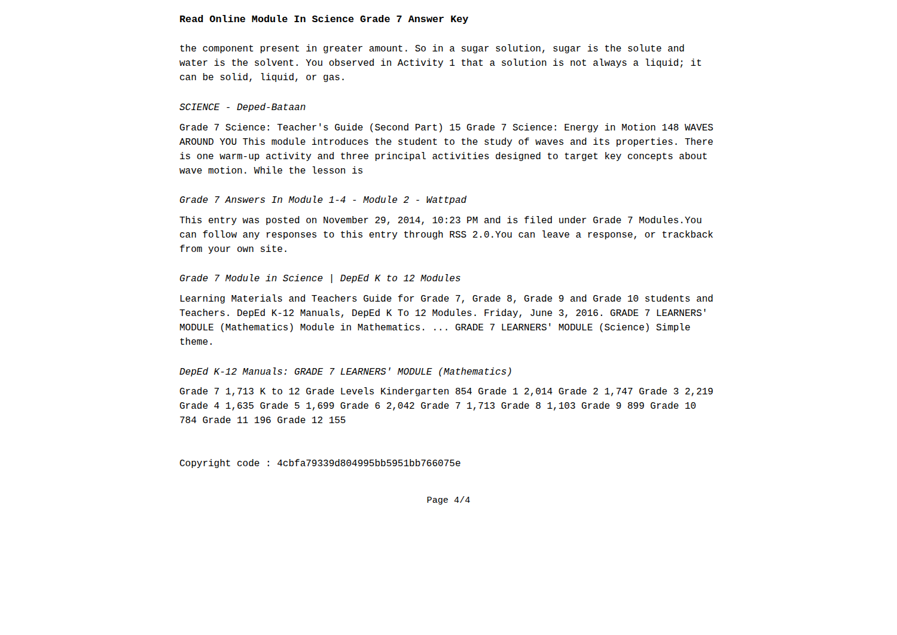Read Online Module In Science Grade 7 Answer Key
the component present in greater amount. So in a sugar solution, sugar is the solute and water is the solvent. You observed in Activity 1 that a solution is not always a liquid; it can be solid, liquid, or gas.
SCIENCE - Deped-Bataan
Grade 7 Science: Teacher's Guide (Second Part) 15 Grade 7 Science: Energy in Motion 148 WAVES AROUND YOU This module introduces the student to the study of waves and its properties. There is one warm-up activity and three principal activities designed to target key concepts about wave motion. While the lesson is
Grade 7 Answers In Module 1-4 - Module 2 - Wattpad
This entry was posted on November 29, 2014, 10:23 PM and is filed under Grade 7 Modules.You can follow any responses to this entry through RSS 2.0.You can leave a response, or trackback from your own site.
Grade 7 Module in Science | DepEd K to 12 Modules
Learning Materials and Teachers Guide for Grade 7, Grade 8, Grade 9 and Grade 10 students and Teachers. DepEd K-12 Manuals, DepEd K To 12 Modules. Friday, June 3, 2016. GRADE 7 LEARNERS' MODULE (Mathematics) Module in Mathematics. ... GRADE 7 LEARNERS' MODULE (Science) Simple theme.
DepEd K-12 Manuals: GRADE 7 LEARNERS' MODULE (Mathematics)
Grade 7 1,713 K to 12 Grade Levels Kindergarten 854 Grade 1 2,014 Grade 2 1,747 Grade 3 2,219 Grade 4 1,635 Grade 5 1,699 Grade 6 2,042 Grade 7 1,713 Grade 8 1,103 Grade 9 899 Grade 10 784 Grade 11 196 Grade 12 155
Copyright code : 4cbfa79339d804995bb5951bb766075e
Page 4/4